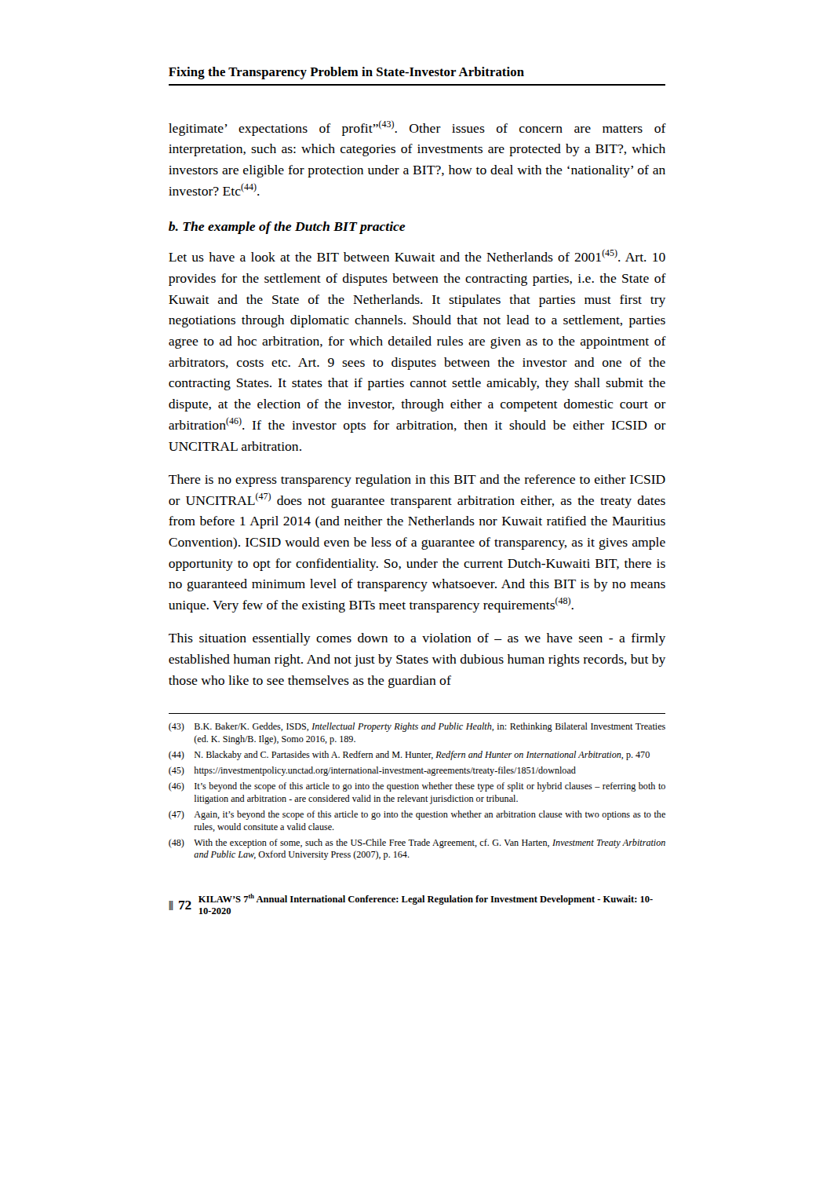Fixing the Transparency Problem in State-Investor Arbitration
legitimate’ expectations of profit”(43). Other issues of concern are matters of interpretation, such as: which categories of investments are protected by a BIT?, which investors are eligible for protection under a BIT?, how to deal with the ‘nationality’ of an investor? Etc(44).
b. The example of the Dutch BIT practice
Let us have a look at the BIT between Kuwait and the Netherlands of 2001(45). Art. 10 provides for the settlement of disputes between the contracting parties, i.e. the State of Kuwait and the State of the Netherlands. It stipulates that parties must first try negotiations through diplomatic channels. Should that not lead to a settlement, parties agree to ad hoc arbitration, for which detailed rules are given as to the appointment of arbitrators, costs etc. Art. 9 sees to disputes between the investor and one of the contracting States. It states that if parties cannot settle amicably, they shall submit the dispute, at the election of the investor, through either a competent domestic court or arbitration(46). If the investor opts for arbitration, then it should be either ICSID or UNCITRAL arbitration.
There is no express transparency regulation in this BIT and the reference to either ICSID or UNCITRAL(47) does not guarantee transparent arbitration either, as the treaty dates from before 1 April 2014 (and neither the Netherlands nor Kuwait ratified the Mauritius Convention). ICSID would even be less of a guarantee of transparency, as it gives ample opportunity to opt for confidentiality. So, under the current Dutch-Kuwaiti BIT, there is no guaranteed minimum level of transparency whatsoever. And this BIT is by no means unique. Very few of the existing BITs meet transparency requirements(48).
This situation essentially comes down to a violation of – as we have seen - a firmly established human right. And not just by States with dubious human rights records, but by those who like to see themselves as the guardian of
B.K. Baker/K. Geddes, ISDS, Intellectual Property Rights and Public Health, in: Rethinking Bilateral Investment Treaties (ed. K. Singh/B. Ilge), Somo 2016, p. 189.
N. Blackaby and C. Partasides with A. Redfern and M. Hunter, Redfern and Hunter on International Arbitration, p. 470
https://investmentpolicy.unctad.org/international-investment-agreements/treaty-files/1851/download
It’s beyond the scope of this article to go into the question whether these type of split or hybrid clauses – referring both to litigation and arbitration - are considered valid in the relevant jurisdiction or tribunal.
Again, it’s beyond the scope of this article to go into the question whether an arbitration clause with two options as to the rules, would consitute a valid clause.
With the exception of some, such as the US-Chile Free Trade Agreement, cf. G. Van Harten, Investment Treaty Arbitration and Public Law, Oxford University Press (2007), p. 164.
||| 72 KILAW’S 7th Annual International Conference: Legal Regulation for Investment Development - Kuwait: 10-10-2020